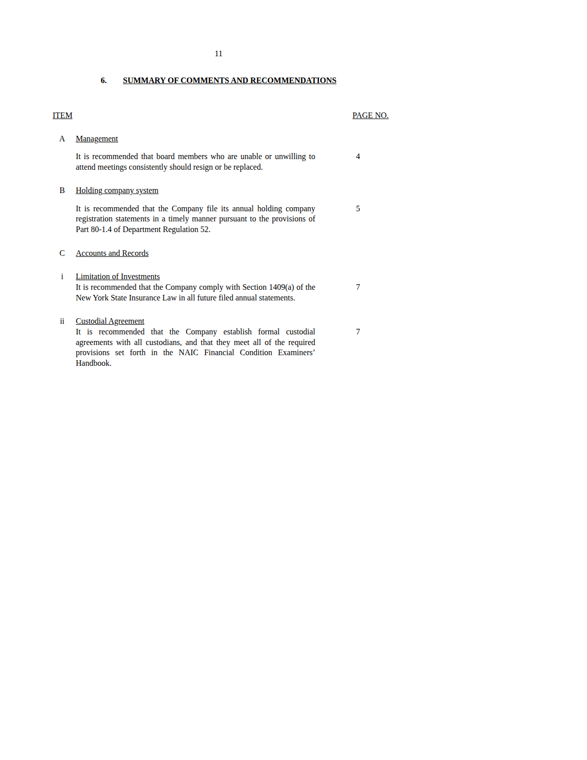11
6. SUMMARY OF COMMENTS AND RECOMMENDATIONS
| ITEM | PAGE NO. |
| A | Management | |
| | It is recommended that board members who are unable or unwilling to attend meetings consistently should resign or be replaced. | 4 |
| B | Holding company system | |
| | It is recommended that the Company file its annual holding company registration statements in a timely manner pursuant to the provisions of Part 80-1.4 of Department Regulation 52. | 5 |
| C | Accounts and Records | |
| i | Limitation of Investments It is recommended that the Company comply with Section 1409(a) of the New York State Insurance Law in all future filed annual statements. | 7 |
| ii | Custodial Agreement It is recommended that the Company establish formal custodial agreements with all custodians, and that they meet all of the required provisions set forth in the NAIC Financial Condition Examiners’ Handbook. | 7 |